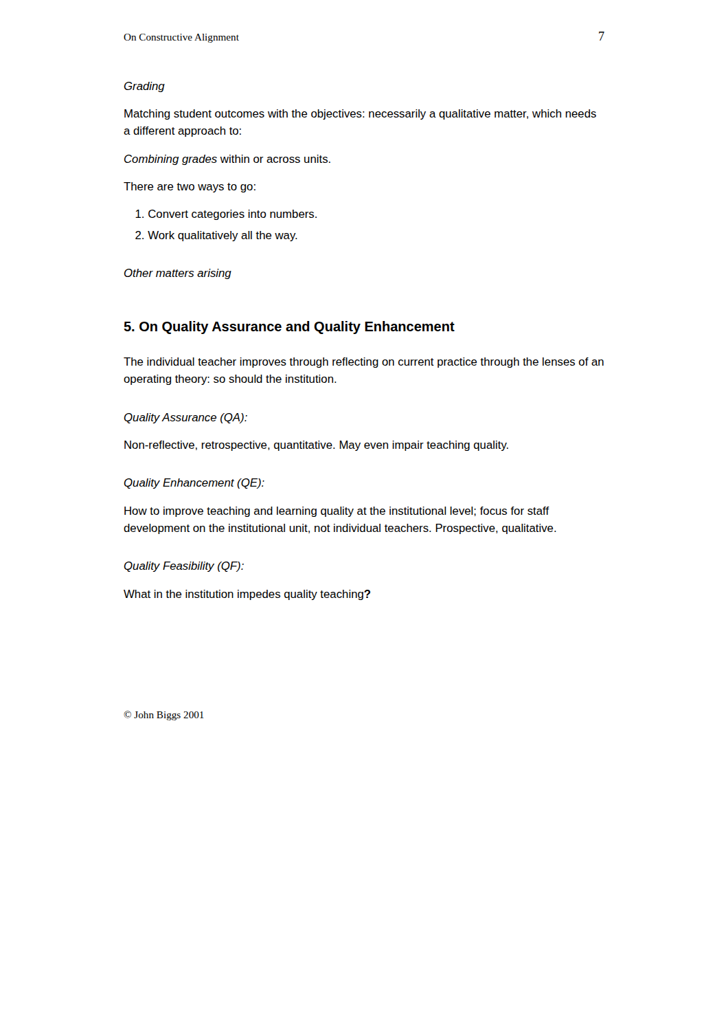On Constructive Alignment 7
Grading
Matching student outcomes with the objectives: necessarily a qualitative matter, which needs a different approach to:
Combining grades within or across units.
There are two ways to go:
Convert categories into numbers.
Work qualitatively all the way.
Other matters arising
5. On Quality Assurance and Quality Enhancement
The individual teacher improves through reflecting on current practice through the lenses of an operating theory: so should the institution.
Quality Assurance (QA):
Non-reflective, retrospective, quantitative. May even impair teaching quality.
Quality Enhancement (QE):
How to improve teaching and learning quality at the institutional level; focus for staff development on the institutional unit, not individual teachers. Prospective, qualitative.
Quality Feasibility (QF):
What in the institution impedes quality teaching?
© John Biggs 2001